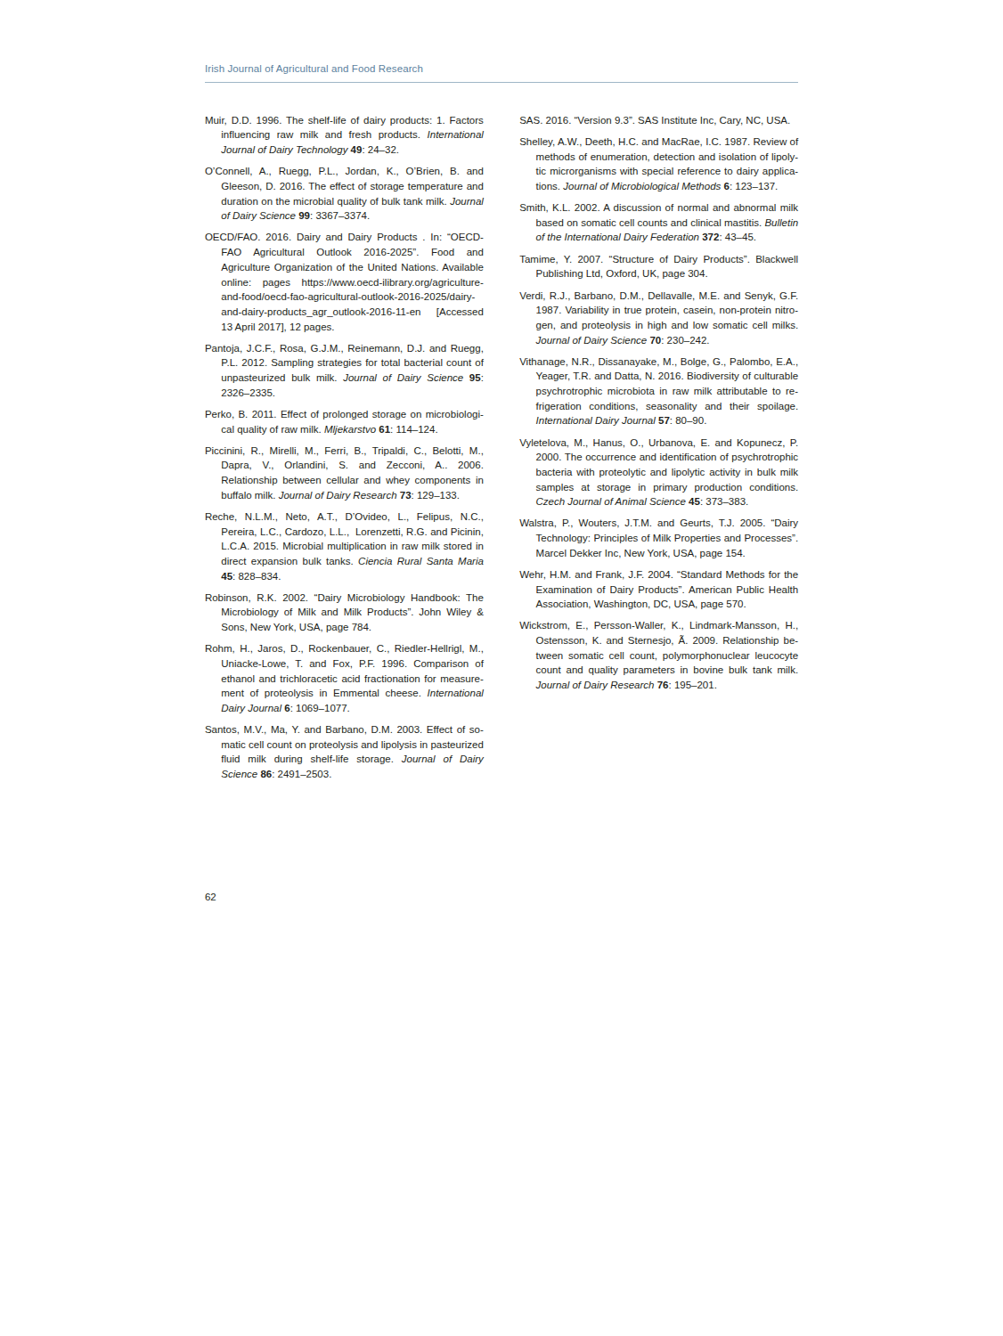Irish Journal of Agricultural and Food Research
Muir, D.D. 1996. The shelf-life of dairy products: 1. Factors influencing raw milk and fresh products. International Journal of Dairy Technology 49: 24–32.
O’Connell, A., Ruegg, P.L., Jordan, K., O’Brien, B. and Gleeson, D. 2016. The effect of storage temperature and duration on the microbial quality of bulk tank milk. Journal of Dairy Science 99: 3367–3374.
OECD/FAO. 2016. Dairy and Dairy Products . In: “OECD-FAO Agricultural Outlook 2016-2025”. Food and Agriculture Organization of the United Nations. Available online: pages https://www.oecd-ilibrary.org/agriculture-and-food/oecd-fao-agricultural-outlook-2016-2025/dairy-and-dairy-products_agr_outlook-2016-11-en [Accessed 13 April 2017], 12 pages.
Pantoja, J.C.F., Rosa, G.J.M., Reinemann, D.J. and Ruegg, P.L. 2012. Sampling strategies for total bacterial count of unpasteurized bulk milk. Journal of Dairy Science 95: 2326–2335.
Perko, B. 2011. Effect of prolonged storage on microbiological quality of raw milk. Mljekarstvo 61: 114–124.
Piccinini, R., Mirelli, M., Ferri, B., Tripaldi, C., Belotti, M., Dapra, V., Orlandini, S. and Zecconi, A.. 2006. Relationship between cellular and whey components in buffalo milk. Journal of Dairy Research 73: 129–133.
Reche, N.L.M., Neto, A.T., D’Ovideo, L., Felipus, N.C., Pereira, L.C., Cardozo, L.L., Lorenzetti, R.G. and Picinin, L.C.A. 2015. Microbial multiplication in raw milk stored in direct expansion bulk tanks. Ciencia Rural Santa Maria 45: 828–834.
Robinson, R.K. 2002. “Dairy Microbiology Handbook: The Microbiology of Milk and Milk Products”. John Wiley & Sons, New York, USA, page 784.
Rohm, H., Jaros, D., Rockenbauer, C., Riedler-Hellrigl, M., Uniacke-Lowe, T. and Fox, P.F. 1996. Comparison of ethanol and trichloracetic acid fractionation for measurement of proteolysis in Emmental cheese. International Dairy Journal 6: 1069–1077.
Santos, M.V., Ma, Y. and Barbano, D.M. 2003. Effect of somatic cell count on proteolysis and lipolysis in pasteurized fluid milk during shelf-life storage. Journal of Dairy Science 86: 2491–2503.
SAS. 2016. “Version 9.3”. SAS Institute Inc, Cary, NC, USA.
Shelley, A.W., Deeth, H.C. and MacRae, I.C. 1987. Review of methods of enumeration, detection and isolation of lipolytic microrganisms with special reference to dairy applications. Journal of Microbiological Methods 6: 123–137.
Smith, K.L. 2002. A discussion of normal and abnormal milk based on somatic cell counts and clinical mastitis. Bulletin of the International Dairy Federation 372: 43–45.
Tamime, Y. 2007. “Structure of Dairy Products”. Blackwell Publishing Ltd, Oxford, UK, page 304.
Verdi, R.J., Barbano, D.M., Dellavalle, M.E. and Senyk, G.F. 1987. Variability in true protein, casein, non-protein nitrogen, and proteolysis in high and low somatic cell milks. Journal of Dairy Science 70: 230–242.
Vithanage, N.R., Dissanayake, M., Bolge, G., Palombo, E.A., Yeager, T.R. and Datta, N. 2016. Biodiversity of culturable psychrotrophic microbiota in raw milk attributable to refrigeration conditions, seasonality and their spoilage. International Dairy Journal 57: 80–90.
Vyletelova, M., Hanus, O., Urbanova, E. and Kopunecz, P. 2000. The occurrence and identification of psychrotrophic bacteria with proteolytic and lipolytic activity in bulk milk samples at storage in primary production conditions. Czech Journal of Animal Science 45: 373–383.
Walstra, P., Wouters, J.T.M. and Geurts, T.J. 2005. “Dairy Technology: Principles of Milk Properties and Processes”. Marcel Dekker Inc, New York, USA, page 154.
Wehr, H.M. and Frank, J.F. 2004. “Standard Methods for the Examination of Dairy Products”. American Public Health Association, Washington, DC, USA, page 570.
Wickstrom, E., Persson-Waller, K., Lindmark-Mansson, H., Ostensson, K. and Sternesjo, Ã. 2009. Relationship between somatic cell count, polymorphonuclear leucocyte count and quality parameters in bovine bulk tank milk. Journal of Dairy Research 76: 195–201.
62